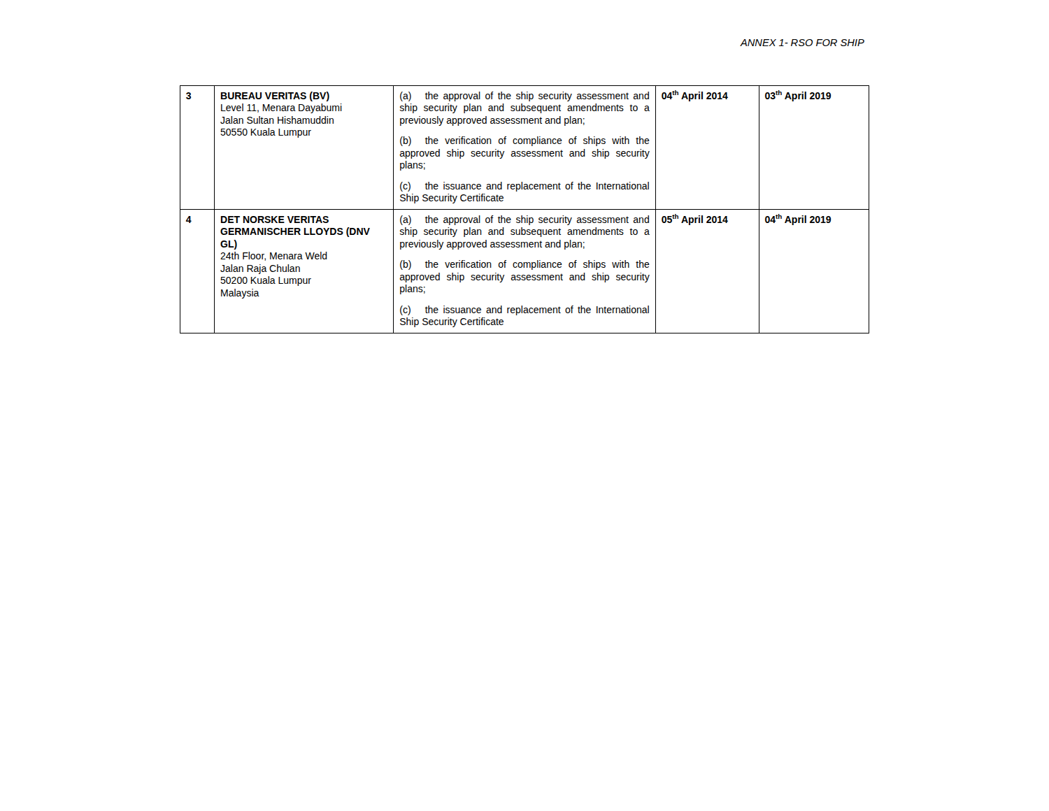ANNEX 1- RSO FOR SHIP
| 3 | Bureau Veritas (BV) Level 11, Menara Dayabumi Jalan Sultan Hishamuddin 50550 Kuala Lumpur | (a) the approval of the ship security assessment and ship security plan and subsequent amendments to a previously approved assessment and plan; (b) the verification of compliance of ships with the approved ship security assessment and ship security plans; (c) the issuance and replacement of the International Ship Security Certificate | 04 th April 2014 | 03 th April 2019 |
| 4 | Det Norske Veritas Germanischer Lloyds (DNV GL) 24th Floor, Menara Weld Jalan Raja Chulan 50200 Kuala Lumpur Malaysia | (a) the approval of the ship security assessment and ship security plan and subsequent amendments to a previously approved assessment and plan; (b) the verification of compliance of ships with the approved ship security assessment and ship security plans; (c) the issuance and replacement of the International Ship Security Certificate | 05 th April 2014 | 04 th April 2019 |